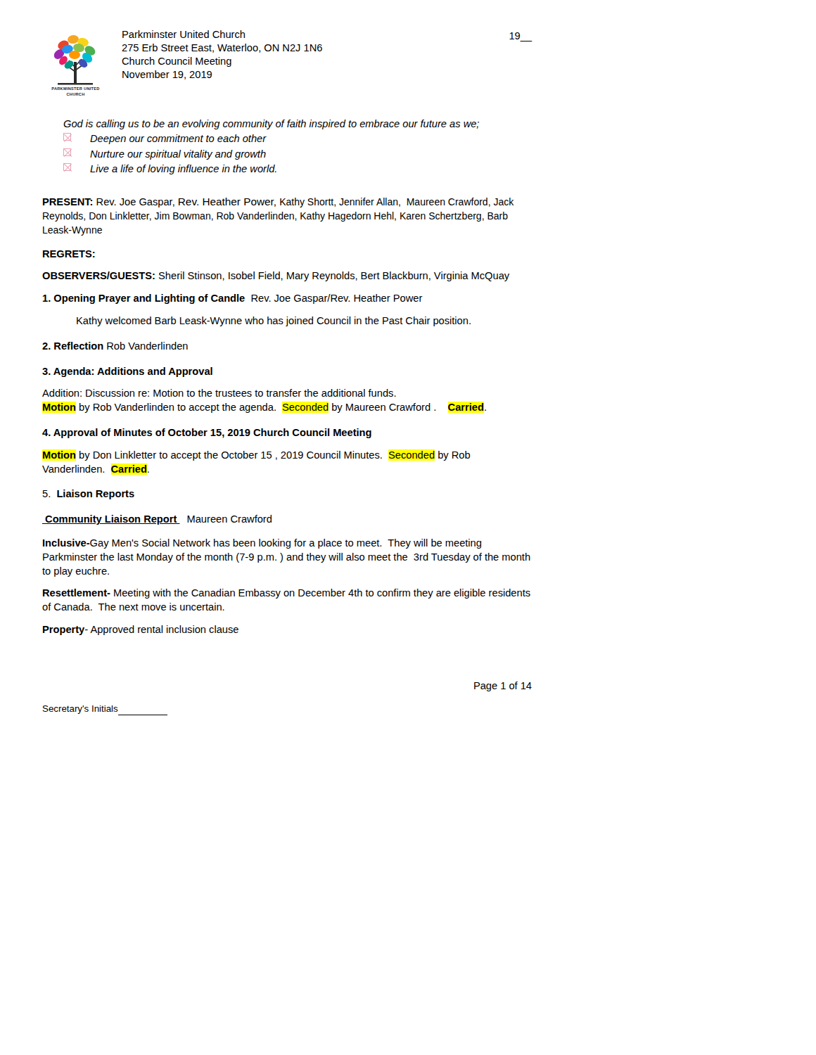PARKMINSTER UNITED CHURCH
Parkminster United Church
275 Erb Street East, Waterloo, ON N2J 1N6
Church Council Meeting
November 19, 2019
19__
God is calling us to be an evolving community of faith inspired to embrace our future as we;
Deepen our commitment to each other
Nurture our spiritual vitality and growth
Live a life of loving influence in the world.
PRESENT: Rev. Joe Gaspar, Rev. Heather Power, Kathy Shortt, Jennifer Allan, Maureen Crawford, Jack Reynolds, Don Linkletter, Jim Bowman, Rob Vanderlinden, Kathy Hagedorn Hehl, Karen Schertzberg, Barb Leask-Wynne
REGRETS:
OBSERVERS/GUESTS: Sheril Stinson, Isobel Field, Mary Reynolds, Bert Blackburn, Virginia McQuay
1. Opening Prayer and Lighting of Candle Rev. Joe Gaspar/Rev. Heather Power
Kathy welcomed Barb Leask-Wynne who has joined Council in the Past Chair position.
2. Reflection Rob Vanderlinden
3. Agenda: Additions and Approval
Addition: Discussion re: Motion to the trustees to transfer the additional funds.
Motion by Rob Vanderlinden to accept the agenda. Seconded by Maureen Crawford . Carried.
4. Approval of Minutes of October 15, 2019 Church Council Meeting
Motion by Don Linkletter to accept the October 15 , 2019 Council Minutes. Seconded by Rob Vanderlinden. Carried.
5. Liaison Reports
Community Liaison Report Maureen Crawford
Inclusive-Gay Men's Social Network has been looking for a place to meet. They will be meeting Parkminster the last Monday of the month (7-9 p.m. ) and they will also meet the 3rd Tuesday of the month to play euchre.
Resettlement- Meeting with the Canadian Embassy on December 4th to confirm they are eligible residents of Canada. The next move is uncertain.
Property- Approved rental inclusion clause
Page 1 of 14
Secretary's Initials